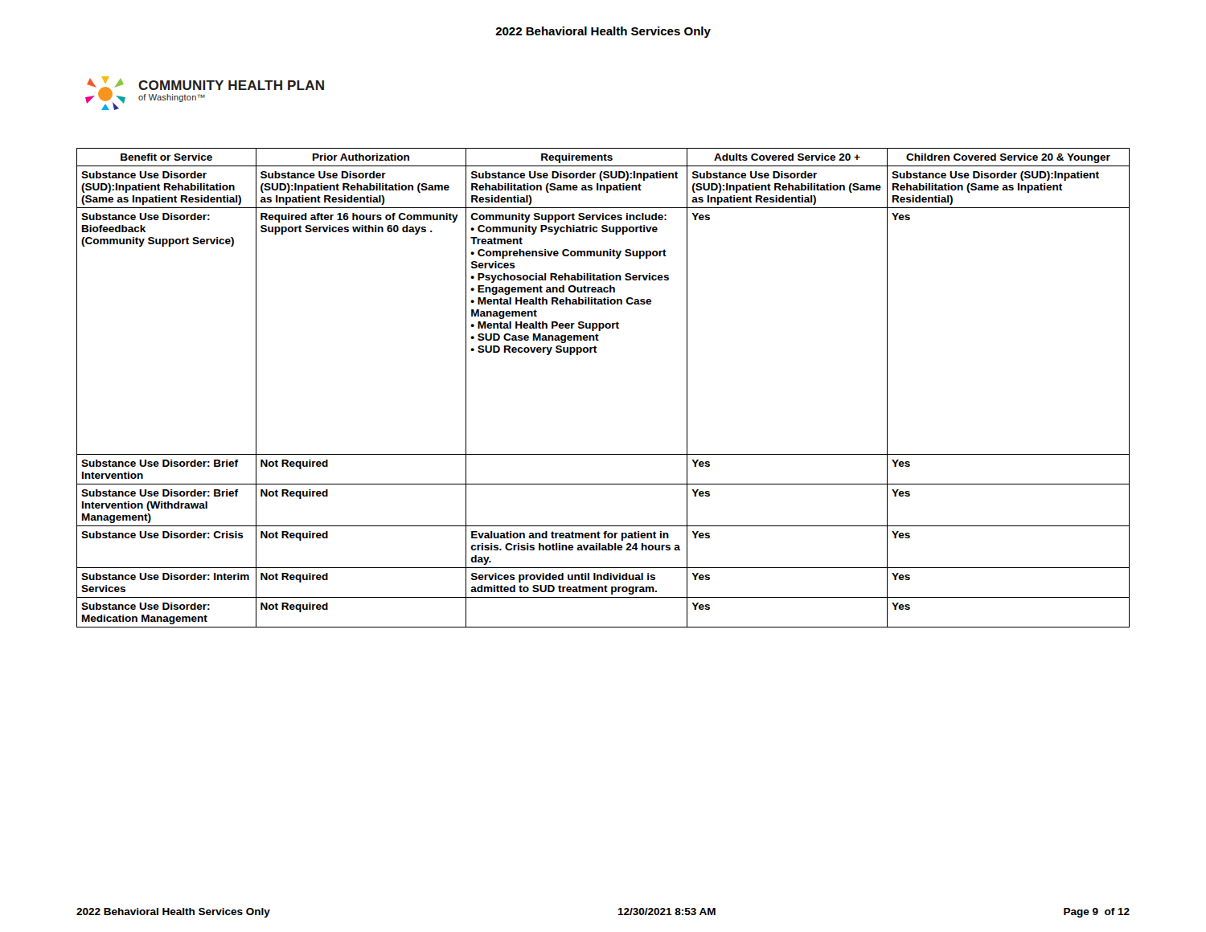2022 Behavioral Health Services Only
COMMUNITY HEALTH PLAN
of Washington™
| Benefit or Service | Prior Authorization | Requirements | Adults Covered Service 20 + | Children Covered Service 20 & Younger |
| --- | --- | --- | --- | --- |
| Substance Use Disorder (SUD):Inpatient Rehabilitation (Same as Inpatient Residential) | Substance Use Disorder (SUD):Inpatient Rehabilitation (Same as Inpatient Residential) | Substance Use Disorder (SUD):Inpatient Rehabilitation (Same as Inpatient Residential) | Substance Use Disorder (SUD):Inpatient Rehabilitation (Same as Inpatient Residential) | Substance Use Disorder (SUD):Inpatient Rehabilitation (Same as Inpatient Residential) |
| Substance Use Disorder: Biofeedback (Community Support Service) | Required after 16 hours of Community Support Services within 60 days . | Community Support Services include: • Community Psychiatric Supportive Treatment • Comprehensive Community Support Services • Psychosocial Rehabilitation Services • Engagement and Outreach • Mental Health Rehabilitation Case Management • Mental Health Peer Support • SUD Case Management • SUD Recovery Support | Yes | Yes |
| Substance Use Disorder: Brief Intervention | Not Required | | Yes | Yes |
| Substance Use Disorder: Brief Intervention (Withdrawal Management) | Not Required | | Yes | Yes |
| Substance Use Disorder: Crisis | Not Required | Evaluation and treatment for patient in crisis. Crisis hotline available 24 hours a day. | Yes | Yes |
| Substance Use Disorder: Interim Services | Not Required | Services provided until Individual is admitted to SUD treatment program. | Yes | Yes |
| Substance Use Disorder: Medication Management | Not Required | | Yes | Yes |
2022 Behavioral Health Services Only
12/30/2021 8:53 AM
Page 9 of 12